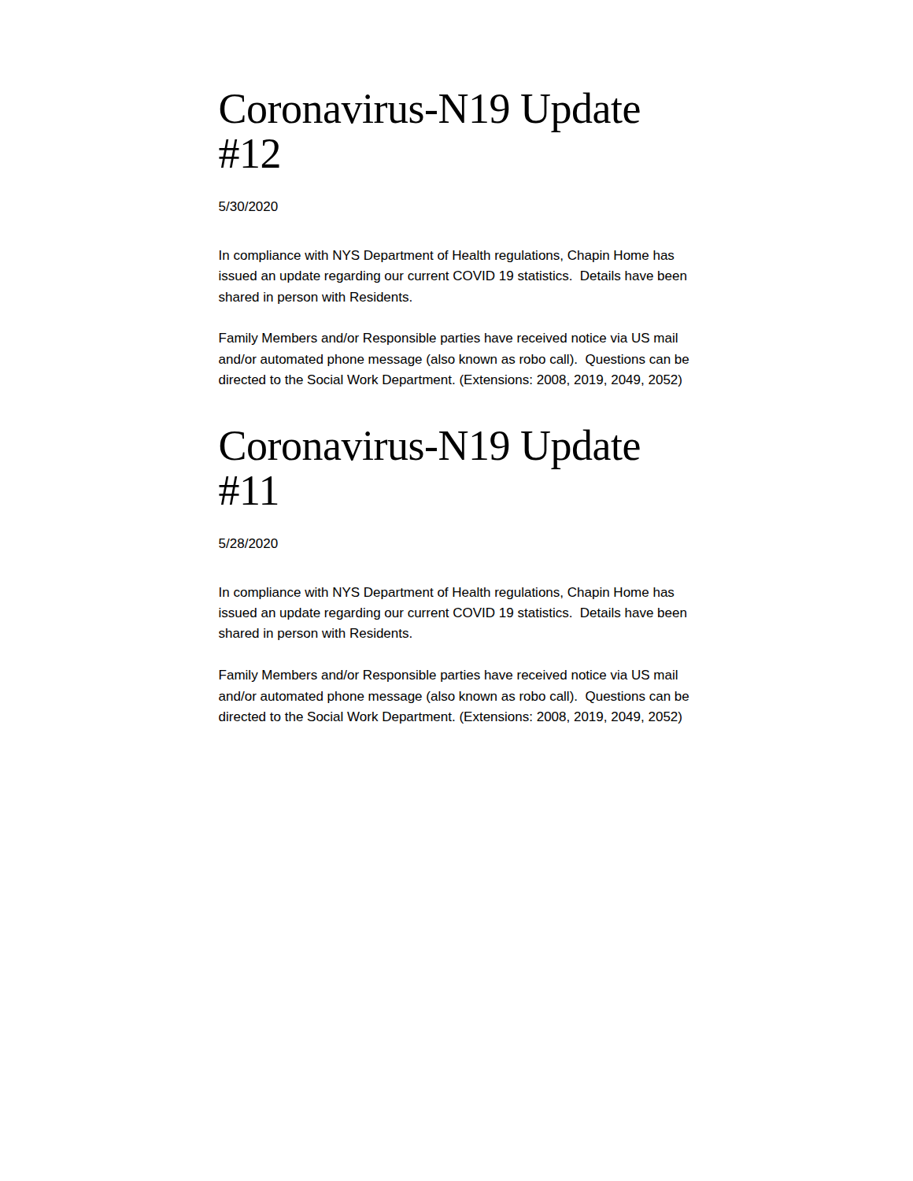Coronavirus-N19 Update #12
5/30/2020
In compliance with NYS Department of Health regulations, Chapin Home has issued an update regarding our current COVID 19 statistics. Details have been shared in person with Residents.
Family Members and/or Responsible parties have received notice via US mail and/or automated phone message (also known as robo call). Questions can be directed to the Social Work Department. (Extensions: 2008, 2019, 2049, 2052)
Coronavirus-N19 Update #11
5/28/2020
In compliance with NYS Department of Health regulations, Chapin Home has issued an update regarding our current COVID 19 statistics. Details have been shared in person with Residents.
Family Members and/or Responsible parties have received notice via US mail and/or automated phone message (also known as robo call). Questions can be directed to the Social Work Department. (Extensions: 2008, 2019, 2049, 2052)